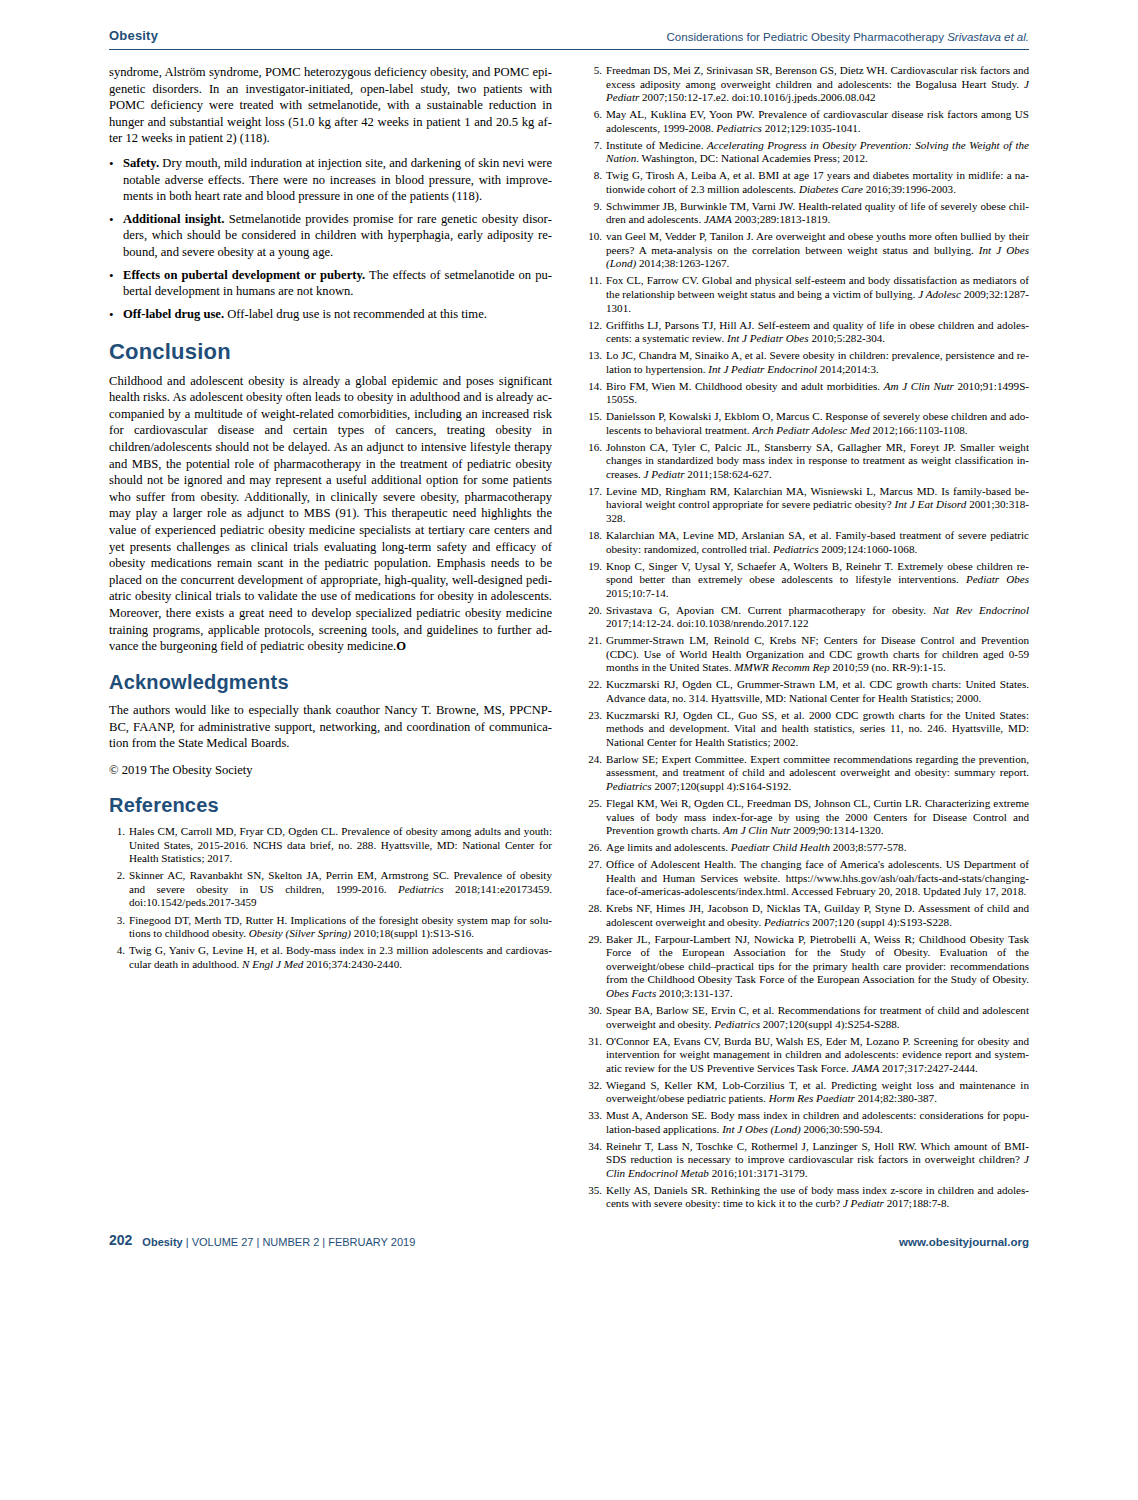Obesity
Considerations for Pediatric Obesity Pharmacotherapy Srivastava et al.
syndrome, Alström syndrome, POMC heterozygous deficiency obesity, and POMC epigenetic disorders. In an investigator-initiated, open-label study, two patients with POMC deficiency were treated with setmelanotide, with a sustainable reduction in hunger and substantial weight loss (51.0 kg after 42 weeks in patient 1 and 20.5 kg after 12 weeks in patient 2) (118).
Safety. Dry mouth, mild induration at injection site, and darkening of skin nevi were notable adverse effects. There were no increases in blood pressure, with improvements in both heart rate and blood pressure in one of the patients (118).
Additional insight. Setmelanotide provides promise for rare genetic obesity disorders, which should be considered in children with hyperphagia, early adiposity rebound, and severe obesity at a young age.
Effects on pubertal development or puberty. The effects of setmelanotide on pubertal development in humans are not known.
Off-label drug use. Off-label drug use is not recommended at this time.
Conclusion
Childhood and adolescent obesity is already a global epidemic and poses significant health risks. As adolescent obesity often leads to obesity in adulthood and is already accompanied by a multitude of weight-related comorbidities, including an increased risk for cardiovascular disease and certain types of cancers, treating obesity in children/adolescents should not be delayed. As an adjunct to intensive lifestyle therapy and MBS, the potential role of pharmacotherapy in the treatment of pediatric obesity should not be ignored and may represent a useful additional option for some patients who suffer from obesity. Additionally, in clinically severe obesity, pharmacotherapy may play a larger role as adjunct to MBS (91). This therapeutic need highlights the value of experienced pediatric obesity medicine specialists at tertiary care centers and yet presents challenges as clinical trials evaluating long-term safety and efficacy of obesity medications remain scant in the pediatric population. Emphasis needs to be placed on the concurrent development of appropriate, high-quality, well-designed pediatric obesity clinical trials to validate the use of medications for obesity in adolescents. Moreover, there exists a great need to develop specialized pediatric obesity medicine training programs, applicable protocols, screening tools, and guidelines to further advance the burgeoning field of pediatric obesity medicine.O
Acknowledgments
The authors would like to especially thank coauthor Nancy T. Browne, MS, PPCNP-BC, FAANP, for administrative support, networking, and coordination of communication from the State Medical Boards.
© 2019 The Obesity Society
References
Hales CM, Carroll MD, Fryar CD, Ogden CL. Prevalence of obesity among adults and youth: United States, 2015-2016. NCHS data brief, no. 288. Hyattsville, MD: National Center for Health Statistics; 2017.
Skinner AC, Ravanbakht SN, Skelton JA, Perrin EM, Armstrong SC. Prevalence of obesity and severe obesity in US children, 1999-2016. Pediatrics 2018;141:e20173459. doi:10.1542/peds.2017-3459
Finegood DT, Merth TD, Rutter H. Implications of the foresight obesity system map for solutions to childhood obesity. Obesity (Silver Spring) 2010;18(suppl 1):S13-S16.
Twig G, Yaniv G, Levine H, et al. Body-mass index in 2.3 million adolescents and cardiovascular death in adulthood. N Engl J Med 2016;374:2430-2440.
Freedman DS, Mei Z, Srinivasan SR, Berenson GS, Dietz WH. Cardiovascular risk factors and excess adiposity among overweight children and adolescents: the Bogalusa Heart Study. J Pediatr 2007;150:12-17.e2. doi:10.1016/j.jpeds.2006.08.042
May AL, Kuklina EV, Yoon PW. Prevalence of cardiovascular disease risk factors among US adolescents, 1999-2008. Pediatrics 2012;129:1035-1041.
Institute of Medicine. Accelerating Progress in Obesity Prevention: Solving the Weight of the Nation. Washington, DC: National Academies Press; 2012.
Twig G, Tirosh A, Leiba A, et al. BMI at age 17 years and diabetes mortality in midlife: a nationwide cohort of 2.3 million adolescents. Diabetes Care 2016;39:1996-2003.
Schwimmer JB, Burwinkle TM, Varni JW. Health-related quality of life of severely obese children and adolescents. JAMA 2003;289:1813-1819.
van Geel M, Vedder P, Tanilon J. Are overweight and obese youths more often bullied by their peers? A meta-analysis on the correlation between weight status and bullying. Int J Obes (Lond) 2014;38:1263-1267.
Fox CL, Farrow CV. Global and physical self-esteem and body dissatisfaction as mediators of the relationship between weight status and being a victim of bullying. J Adolesc 2009;32:1287-1301.
Griffiths LJ, Parsons TJ, Hill AJ. Self-esteem and quality of life in obese children and adolescents: a systematic review. Int J Pediatr Obes 2010;5:282-304.
Lo JC, Chandra M, Sinaiko A, et al. Severe obesity in children: prevalence, persistence and relation to hypertension. Int J Pediatr Endocrinol 2014;2014:3.
Biro FM, Wien M. Childhood obesity and adult morbidities. Am J Clin Nutr 2010;91:1499S-1505S.
Danielsson P, Kowalski J, Ekblom O, Marcus C. Response of severely obese children and adolescents to behavioral treatment. Arch Pediatr Adolesc Med 2012;166:1103-1108.
Johnston CA, Tyler C, Palcic JL, Stansberry SA, Gallagher MR, Foreyt JP. Smaller weight changes in standardized body mass index in response to treatment as weight classification increases. J Pediatr 2011;158:624-627.
Levine MD, Ringham RM, Kalarchian MA, Wisniewski L, Marcus MD. Is family-based behavioral weight control appropriate for severe pediatric obesity? Int J Eat Disord 2001;30:318-328.
Kalarchian MA, Levine MD, Arslanian SA, et al. Family-based treatment of severe pediatric obesity: randomized, controlled trial. Pediatrics 2009;124:1060-1068.
Knop C, Singer V, Uysal Y, Schaefer A, Wolters B, Reinehr T. Extremely obese children respond better than extremely obese adolescents to lifestyle interventions. Pediatr Obes 2015;10:7-14.
Srivastava G, Apovian CM. Current pharmacotherapy for obesity. Nat Rev Endocrinol 2017;14:12-24. doi:10.1038/nrendo.2017.122
Grummer-Strawn LM, Reinold C, Krebs NF; Centers for Disease Control and Prevention (CDC). Use of World Health Organization and CDC growth charts for children aged 0-59 months in the United States. MMWR Recomm Rep 2010;59 (no. RR-9):1-15.
Kuczmarski RJ, Ogden CL, Grummer-Strawn LM, et al. CDC growth charts: United States. Advance data, no. 314. Hyattsville, MD: National Center for Health Statistics; 2000.
Kuczmarski RJ, Ogden CL, Guo SS, et al. 2000 CDC growth charts for the United States: methods and development. Vital and health statistics, series 11, no. 246. Hyattsville, MD: National Center for Health Statistics; 2002.
Barlow SE; Expert Committee. Expert committee recommendations regarding the prevention, assessment, and treatment of child and adolescent overweight and obesity: summary report. Pediatrics 2007;120(suppl 4):S164-S192.
Flegal KM, Wei R, Ogden CL, Freedman DS, Johnson CL, Curtin LR. Characterizing extreme values of body mass index-for-age by using the 2000 Centers for Disease Control and Prevention growth charts. Am J Clin Nutr 2009;90:1314-1320.
Age limits and adolescents. Paediatr Child Health 2003;8:577-578.
Office of Adolescent Health. The changing face of America's adolescents. US Department of Health and Human Services website. https://www.hhs.gov/ash/oah/facts-and-stats/changing-face-of-americas-adolescents/index.html. Accessed February 20, 2018. Updated July 17, 2018.
Krebs NF, Himes JH, Jacobson D, Nicklas TA, Guilday P, Styne D. Assessment of child and adolescent overweight and obesity. Pediatrics 2007;120 (suppl 4):S193-S228.
Baker JL, Farpour-Lambert NJ, Nowicka P, Pietrobelli A, Weiss R; Childhood Obesity Task Force of the European Association for the Study of Obesity. Evaluation of the overweight/obese child–practical tips for the primary health care provider: recommendations from the Childhood Obesity Task Force of the European Association for the Study of Obesity. Obes Facts 2010;3:131-137.
Spear BA, Barlow SE, Ervin C, et al. Recommendations for treatment of child and adolescent overweight and obesity. Pediatrics 2007;120(suppl 4):S254-S288.
O'Connor EA, Evans CV, Burda BU, Walsh ES, Eder M, Lozano P. Screening for obesity and intervention for weight management in children and adolescents: evidence report and systematic review for the US Preventive Services Task Force. JAMA 2017;317:2427-2444.
Wiegand S, Keller KM, Lob-Corzilius T, et al. Predicting weight loss and maintenance in overweight/obese pediatric patients. Horm Res Paediatr 2014;82:380-387.
Must A, Anderson SE. Body mass index in children and adolescents: considerations for population-based applications. Int J Obes (Lond) 2006;30:590-594.
Reinehr T, Lass N, Toschke C, Rothermel J, Lanzinger S, Holl RW. Which amount of BMI-SDS reduction is necessary to improve cardiovascular risk factors in overweight children? J Clin Endocrinol Metab 2016;101:3171-3179.
Kelly AS, Daniels SR. Rethinking the use of body mass index z-score in children and adolescents with severe obesity: time to kick it to the curb? J Pediatr 2017;188:7-8.
202
Obesity | VOLUME 27 | NUMBER 2 | FEBRUARY 2019
www.obesityjournal.org